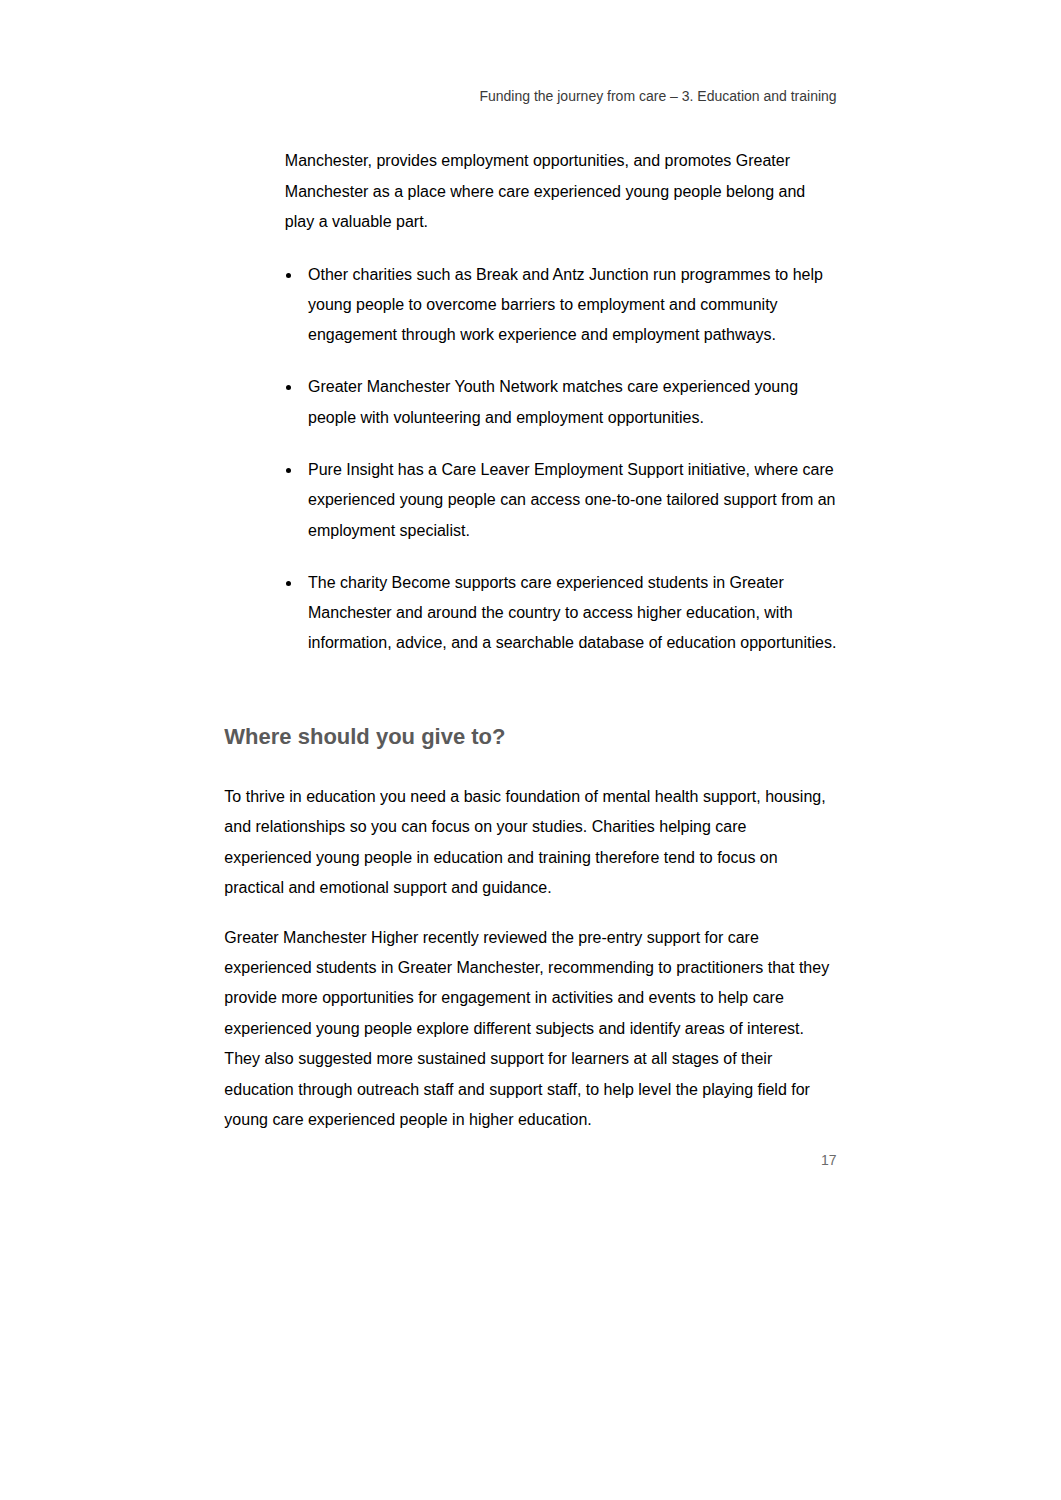Funding the journey from care – 3. Education and training
Manchester, provides employment opportunities, and promotes Greater Manchester as a place where care experienced young people belong and play a valuable part.
Other charities such as Break and Antz Junction run programmes to help young people to overcome barriers to employment and community engagement through work experience and employment pathways.
Greater Manchester Youth Network matches care experienced young people with volunteering and employment opportunities.
Pure Insight has a Care Leaver Employment Support initiative, where care experienced young people can access one-to-one tailored support from an employment specialist.
The charity Become supports care experienced students in Greater Manchester and around the country to access higher education, with information, advice, and a searchable database of education opportunities.
Where should you give to?
To thrive in education you need a basic foundation of mental health support, housing, and relationships so you can focus on your studies. Charities helping care experienced young people in education and training therefore tend to focus on practical and emotional support and guidance.
Greater Manchester Higher recently reviewed the pre-entry support for care experienced students in Greater Manchester, recommending to practitioners that they provide more opportunities for engagement in activities and events to help care experienced young people explore different subjects and identify areas of interest. They also suggested more sustained support for learners at all stages of their education through outreach staff and support staff, to help level the playing field for young care experienced people in higher education.
17